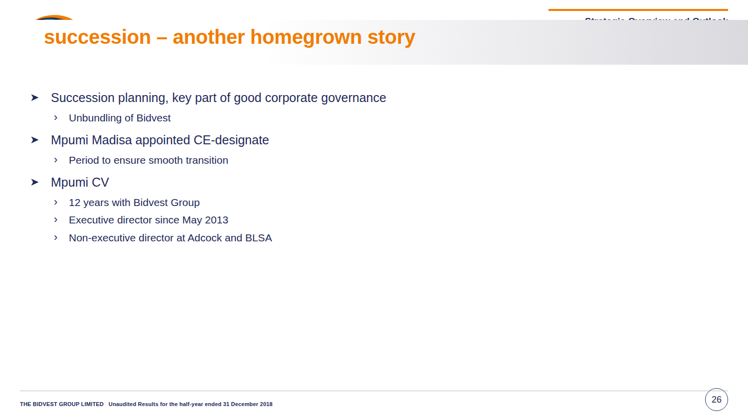Strategic Overview and Outlook
succession – another homegrown story
Succession planning, key part of good corporate governance
Unbundling of Bidvest
Mpumi Madisa appointed CE-designate
Period to ensure smooth transition
Mpumi CV
12 years with Bidvest Group
Executive director since May 2013
Non-executive director at Adcock and BLSA
THE BIDVEST GROUP LIMITED Unaudited Results for the half-year ended 31 December 2018
26